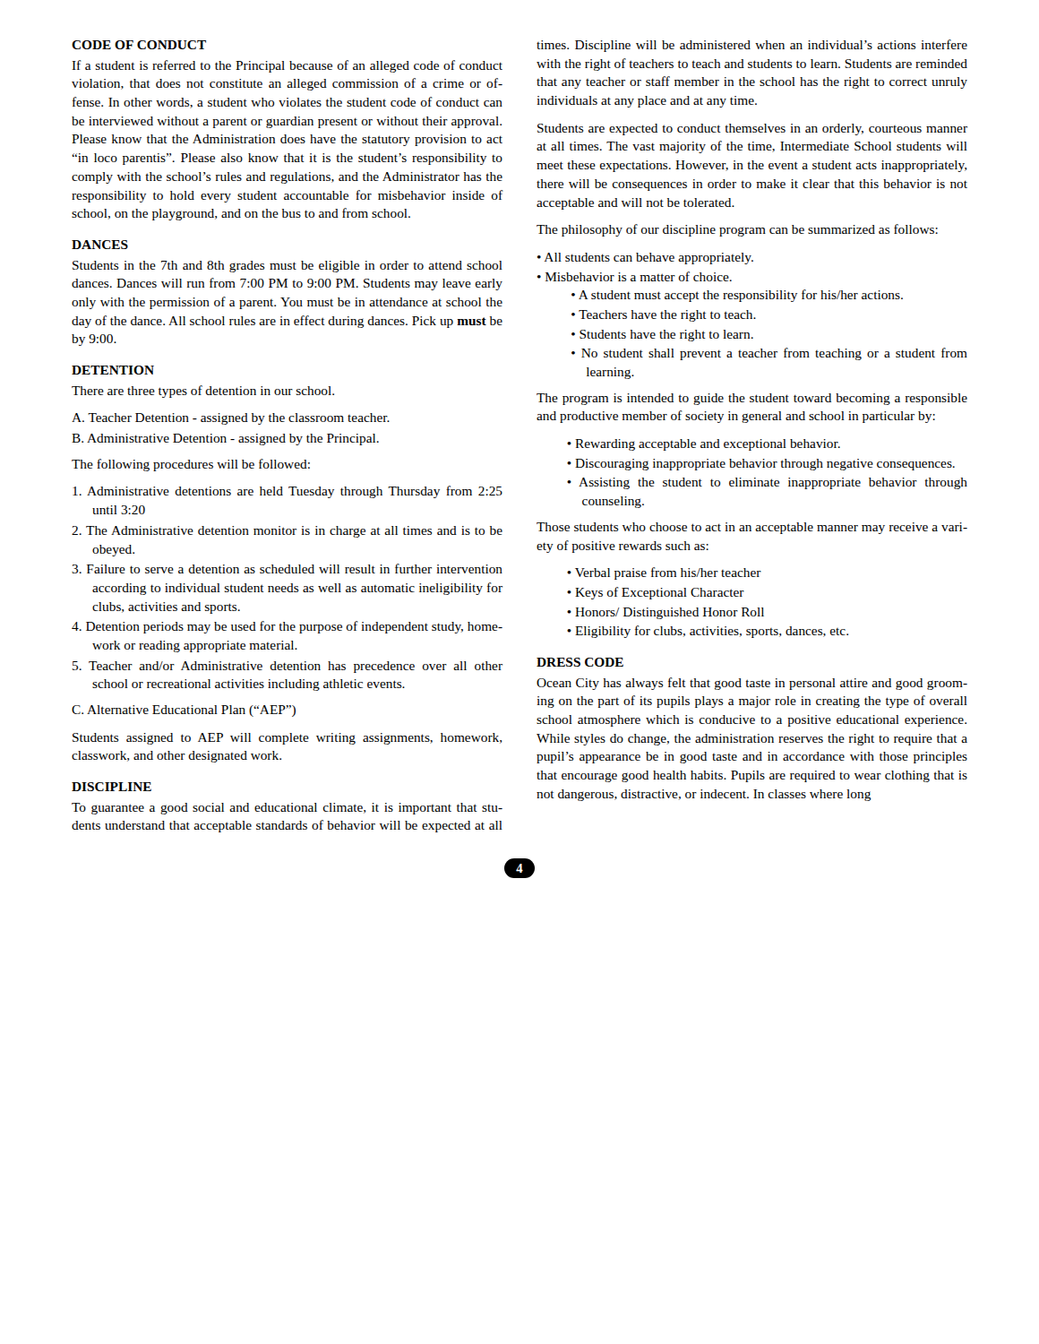Code of Conduct
If a student is referred to the Principal because of an alleged code of conduct violation, that does not constitute an alleged commission of a crime or offense. In other words, a student who violates the student code of conduct can be interviewed without a parent or guardian present or without their approval. Please know that the Administration does have the statutory provision to act “in loco parentis”. Please also know that it is the student’s responsibility to comply with the school’s rules and regulations, and the Administrator has the responsibility to hold every student accountable for misbehavior inside of school, on the playground, and on the bus to and from school.
Dances
Students in the 7th and 8th grades must be eligible in order to attend school dances. Dances will run from 7:00 PM to 9:00 PM. Students may leave early only with the permission of a parent. You must be in attendance at school the day of the dance. All school rules are in effect during dances. Pick up must be by 9:00.
Detention
There are three types of detention in our school.
A. Teacher Detention - assigned by the classroom teacher.
B. Administrative Detention - assigned by the Principal.
The following procedures will be followed:
1. Administrative detentions are held Tuesday through Thursday from 2:25 until 3:20
2. The Administrative detention monitor is in charge at all times and is to be obeyed.
3. Failure to serve a detention as scheduled will result in further intervention according to individual student needs as well as automatic ineligibility for clubs, activities and sports.
4. Detention periods may be used for the purpose of independent study, homework or reading appropriate material.
5. Teacher and/or Administrative detention has precedence over all other school or recreational activities including athletic events.
C. Alternative Educational Plan (“AEP”)
Students assigned to AEP will complete writing assignments, homework, classwork, and other designated work.
Discipline
To guarantee a good social and educational climate, it is important that students understand that acceptable standards of behavior will be expected at all times. Discipline will be administered when an individual’s actions interfere with the right of teachers to teach and students to learn. Students are reminded that any teacher or staff member in the school has the right to correct unruly individuals at any place and at any time.
Students are expected to conduct themselves in an orderly, courteous manner at all times. The vast majority of the time, Intermediate School students will meet these expectations. However, in the event a student acts inappropriately, there will be consequences in order to make it clear that this behavior is not acceptable and will not be tolerated.
The philosophy of our discipline program can be summarized as follows:
• All students can behave appropriately.
• Misbehavior is a matter of choice.
• A student must accept the responsibility for his/her actions.
• Teachers have the right to teach.
• Students have the right to learn.
• No student shall prevent a teacher from teaching or a student from learning.
The program is intended to guide the student toward becoming a responsible and productive member of society in general and school in particular by:
• Rewarding acceptable and exceptional behavior.
• Discouraging inappropriate behavior through negative consequences.
• Assisting the student to eliminate inappropriate behavior through counseling.
Those students who choose to act in an acceptable manner may receive a variety of positive rewards such as:
• Verbal praise from his/her teacher
• Keys of Exceptional Character
• Honors/ Distinguished Honor Roll
• Eligibility for clubs, activities, sports, dances, etc.
Dress Code
Ocean City has always felt that good taste in personal attire and good grooming on the part of its pupils plays a major role in creating the type of overall school atmosphere which is conducive to a positive educational experience. While styles do change, the administration reserves the right to require that a pupil’s appearance be in good taste and in accordance with those principles that encourage good health habits. Pupils are required to wear clothing that is not dangerous, distractive, or indecent. In classes where long
4